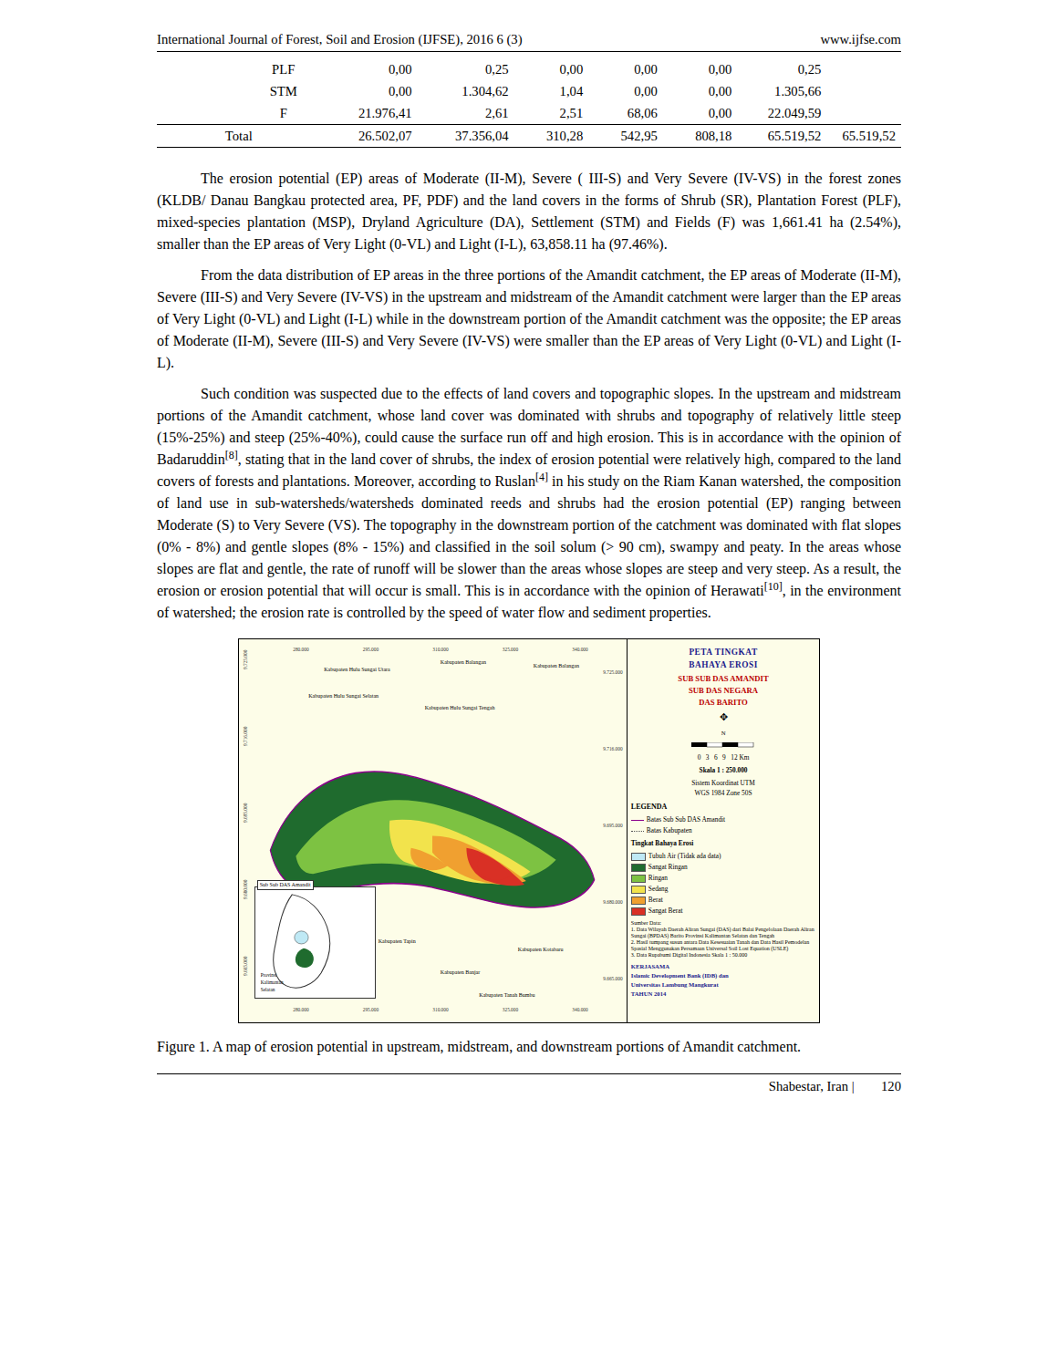International Journal of Forest, Soil and Erosion (IJFSE), 2016 6 (3) www.ijfse.com
| | PLF | 0,00 | 0,25 | 0,00 | 0,00 | 0,00 | 0,25 | |
| | STM | 0,00 | 1.304,62 | 1,04 | 0,00 | 0,00 | 1.305,66 | |
| | F | 21.976,41 | 2,61 | 2,51 | 68,06 | 0,00 | 22.049,59 | |
| Total | 26.502,07 | 37.356,04 | 310,28 | 542,95 | 808,18 | 65.519,52 | 65.519,52 |
The erosion potential (EP) areas of Moderate (II-M), Severe ( III-S) and Very Severe (IV-VS) in the forest zones (KLDB/ Danau Bangkau protected area, PF, PDF) and the land covers in the forms of Shrub (SR), Plantation Forest (PLF), mixed-species plantation (MSP), Dryland Agriculture (DA), Settlement (STM) and Fields (F) was 1,661.41 ha (2.54%), smaller than the EP areas of Very Light (0-VL) and Light (I-L), 63,858.11 ha (97.46%).
From the data distribution of EP areas in the three portions of the Amandit catchment, the EP areas of Moderate (II-M), Severe (III-S) and Very Severe (IV-VS) in the upstream and midstream of the Amandit catchment were larger than the EP areas of Very Light (0-VL) and Light (I-L) while in the downstream portion of the Amandit catchment was the opposite; the EP areas of Moderate (II-M), Severe (III-S) and Very Severe (IV-VS) were smaller than the EP areas of Very Light (0-VL) and Light (I-L).
Such condition was suspected due to the effects of land covers and topographic slopes. In the upstream and midstream portions of the Amandit catchment, whose land cover was dominated with shrubs and topography of relatively little steep (15%-25%) and steep (25%-40%), could cause the surface run off and high erosion. This is in accordance with the opinion of Badaruddin[8], stating that in the land cover of shrubs, the index of erosion potential were relatively high, compared to the land covers of forests and plantations. Moreover, according to Ruslan[4] in his study on the Riam Kanan watershed, the composition of land use in sub-watersheds/watersheds dominated reeds and shrubs had the erosion potential (EP) ranging between Moderate (S) to Very Severe (VS). The topography in the downstream portion of the catchment was dominated with flat slopes (0% - 8%) and gentle slopes (8% - 15%) and classified in the soil solum (> 90 cm), swampy and peaty. In the areas whose slopes are flat and gentle, the rate of runoff will be slower than the areas whose slopes are steep and very steep. As a result, the erosion or erosion potential that will occur is small. This is in accordance with the opinion of Herawati[10], in the environment of watershed; the erosion rate is controlled by the speed of water flow and sediment properties.
280.000 295.000 310.000 325.000 340.000 280.000 295.000 310.000 325.000 340.000 9.725.000 9.716.000 9.695.000 9.680.000 9.665.000 9.725.000 9.716.000 9.695.000 9.680.000 9.665.000 Kabupaten Hulu Sungai Utara Kabupaten Balangan Kabupaten Balangan Kabupaten Hulu Sungai Selatan Kabupaten Hulu Sungai Tengah Kabupaten Hulu Sungai Selatan Kabupaten Tapin Kabupaten Banjar Kabupaten Kotabaru Kabupaten Tanah Bumbu
Sub Sub DAS Amandit Provinsi
Kalimantan
Selatan
PETA TINGKAT
BAHAYA EROSI
SUB SUB DAS AMANDIT
SUB DAS NEGARA
DAS BARITO
✥
N
0 3 6 9 12 Km
Skala 1 : 250.000
Sistem Koordinat UTM
WGS 1984 Zone 50S
LEGENDA
Batas Sub Sub DAS Amandit
Batas Kabupaten
Tingkat Bahaya Erosi
Tubuh Air (Tidak ada data)
Sangat Ringan
Ringan
Sedang
Berat
Sangat Berat
Sumber Data:
1. Data Wilayah Daerah Aliran Sungai (DAS) dari Balai Pengelolaan Daerah Aliran Sungai (BPDAS) Barito Provinsi Kalimantan Selatan dan Tengah
2. Hasil tumpang susun antara Data Kesesuaian Tanah dan Data Hasil Pemodelan Spasial Menggunakan Persamaan Universal Soil Lost Equation (USLE)
3. Data Rupabumi Digital Indonesia Skala 1 : 50.000
KERJASAMA
Islamic Development Bank (IDB) dan
Universitas Lambung Mangkurat
TAHUN 2014
Figure 1. A map of erosion potential in upstream, midstream, and downstream portions of Amandit catchment.
Shabestar, Iran | 120